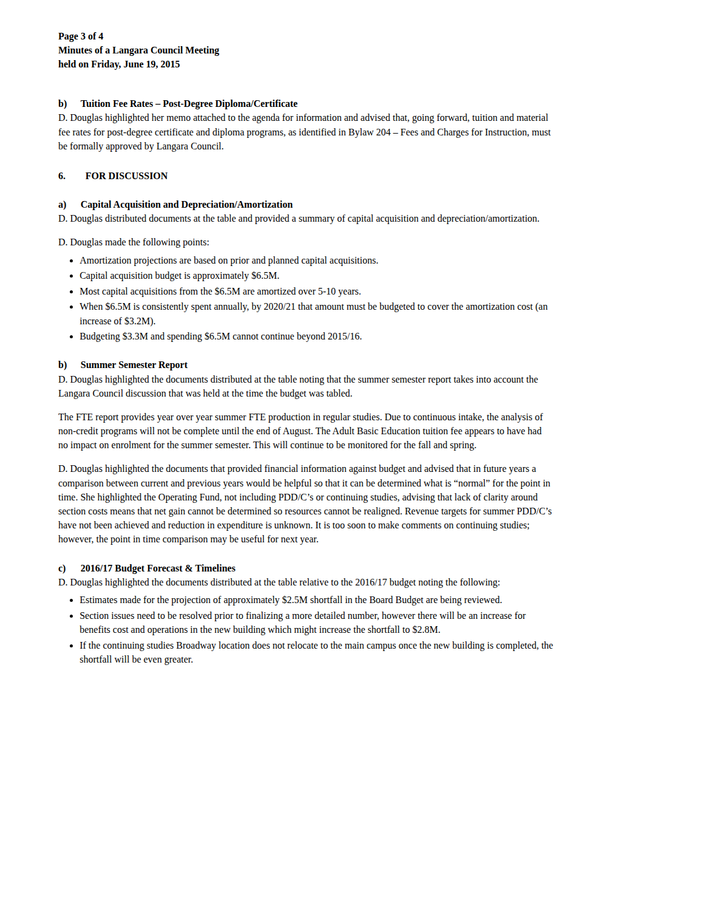Page 3 of 4
Minutes of a Langara Council Meeting
held on Friday, June 19, 2015
b) Tuition Fee Rates – Post-Degree Diploma/Certificate
D. Douglas highlighted her memo attached to the agenda for information and advised that, going forward, tuition and material fee rates for post-degree certificate and diploma programs, as identified in Bylaw 204 – Fees and Charges for Instruction, must be formally approved by Langara Council.
6. FOR DISCUSSION
a) Capital Acquisition and Depreciation/Amortization
D. Douglas distributed documents at the table and provided a summary of capital acquisition and depreciation/amortization.
D. Douglas made the following points:
Amortization projections are based on prior and planned capital acquisitions.
Capital acquisition budget is approximately $6.5M.
Most capital acquisitions from the $6.5M are amortized over 5-10 years.
When $6.5M is consistently spent annually, by 2020/21 that amount must be budgeted to cover the amortization cost (an increase of $3.2M).
Budgeting $3.3M and spending $6.5M cannot continue beyond 2015/16.
b) Summer Semester Report
D. Douglas highlighted the documents distributed at the table noting that the summer semester report takes into account the Langara Council discussion that was held at the time the budget was tabled.
The FTE report provides year over year summer FTE production in regular studies. Due to continuous intake, the analysis of non-credit programs will not be complete until the end of August. The Adult Basic Education tuition fee appears to have had no impact on enrolment for the summer semester. This will continue to be monitored for the fall and spring.
D. Douglas highlighted the documents that provided financial information against budget and advised that in future years a comparison between current and previous years would be helpful so that it can be determined what is “normal” for the point in time. She highlighted the Operating Fund, not including PDD/C’s or continuing studies, advising that lack of clarity around section costs means that net gain cannot be determined so resources cannot be realigned. Revenue targets for summer PDD/C’s have not been achieved and reduction in expenditure is unknown. It is too soon to make comments on continuing studies; however, the point in time comparison may be useful for next year.
c) 2016/17 Budget Forecast & Timelines
D. Douglas highlighted the documents distributed at the table relative to the 2016/17 budget noting the following:
Estimates made for the projection of approximately $2.5M shortfall in the Board Budget are being reviewed.
Section issues need to be resolved prior to finalizing a more detailed number, however there will be an increase for benefits cost and operations in the new building which might increase the shortfall to $2.8M.
If the continuing studies Broadway location does not relocate to the main campus once the new building is completed, the shortfall will be even greater.